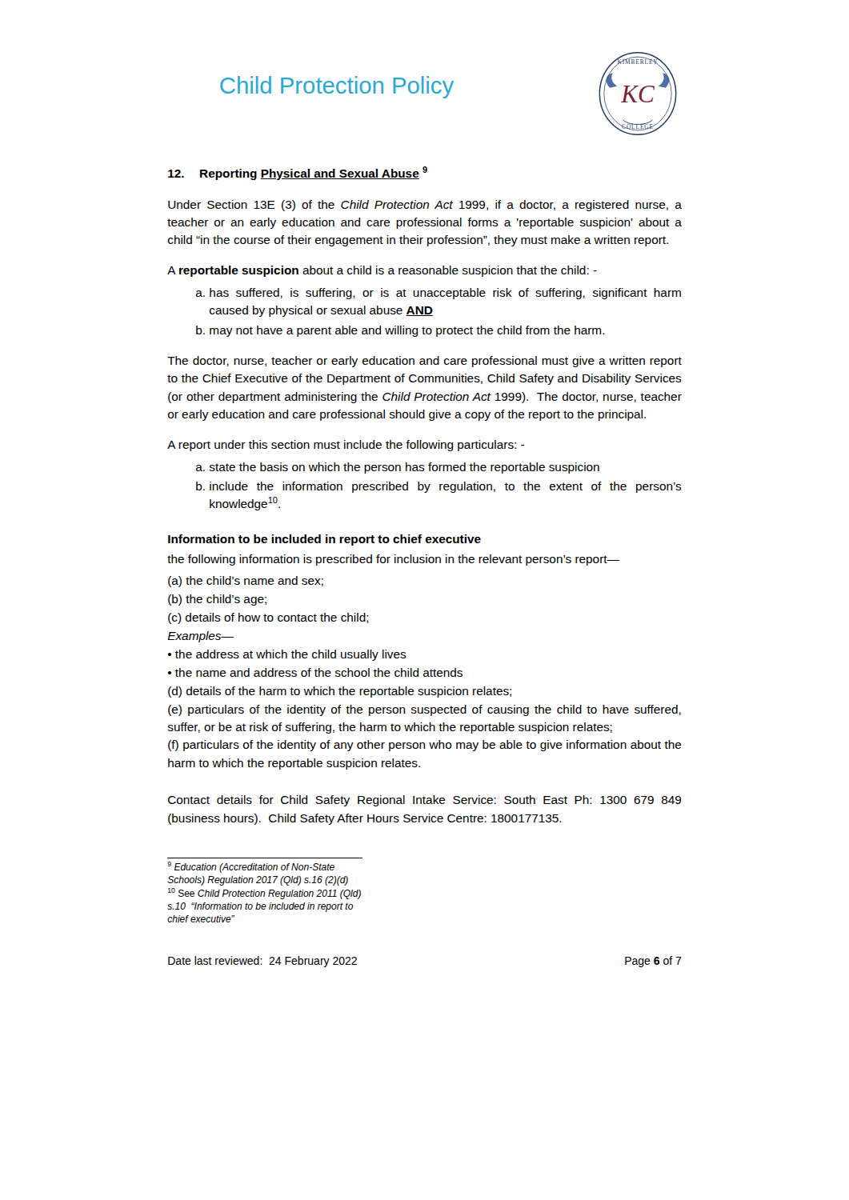Child Protection Policy
KIMBERLEY COLLEGE KC
12. Reporting Physical and Sexual Abuse 9
Under Section 13E (3) of the Child Protection Act 1999, if a doctor, a registered nurse, a teacher or an early education and care professional forms a 'reportable suspicion' about a child “in the course of their engagement in their profession”, they must make a written report.
A reportable suspicion about a child is a reasonable suspicion that the child: -
has suffered, is suffering, or is at unacceptable risk of suffering, significant harm caused by physical or sexual abuse AND
may not have a parent able and willing to protect the child from the harm.
The doctor, nurse, teacher or early education and care professional must give a written report to the Chief Executive of the Department of Communities, Child Safety and Disability Services (or other department administering the Child Protection Act 1999). The doctor, nurse, teacher or early education and care professional should give a copy of the report to the principal.
A report under this section must include the following particulars: -
state the basis on which the person has formed the reportable suspicion
include the information prescribed by regulation, to the extent of the person’s knowledge10.
Information to be included in report to chief executive
the following information is prescribed for inclusion in the relevant person’s report—
(a) the child’s name and sex;
(b) the child’s age;
(c) details of how to contact the child;
Examples—
• the address at which the child usually lives
• the name and address of the school the child attends
(d) details of the harm to which the reportable suspicion relates;
(e) particulars of the identity of the person suspected of causing the child to have suffered, suffer, or be at risk of suffering, the harm to which the reportable suspicion relates;
(f) particulars of the identity of any other person who may be able to give information about the harm to which the reportable suspicion relates.
Contact details for Child Safety Regional Intake Service: South East Ph: 1300 679 849 (business hours). Child Safety After Hours Service Centre: 1800177135.
9 Education (Accreditation of Non-State Schools) Regulation 2017 (Qld) s.16 (2)(d)
10 See Child Protection Regulation 2011 (Qld) s.10 “Information to be included in report to chief executive”
Date last reviewed: 24 February 2022
Page 6 of 7